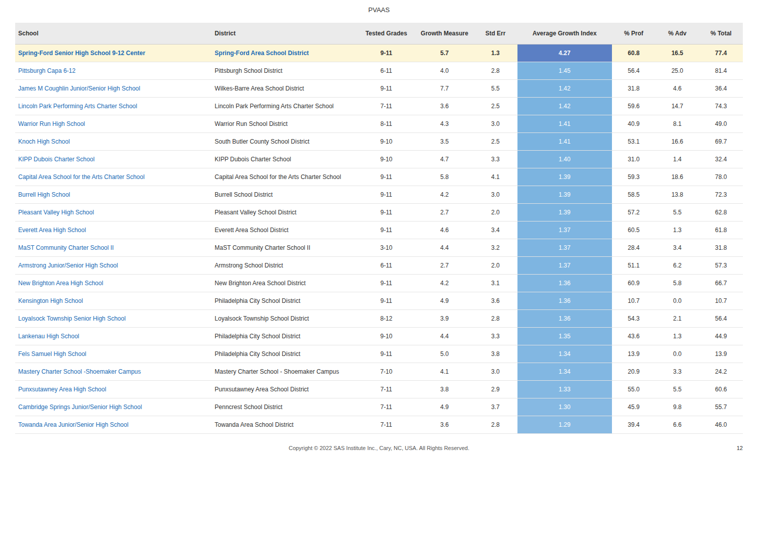PVAAS
| School | District | Tested Grades | Growth Measure | Std Err | Average Growth Index | % Prof | % Adv | % Total |
| --- | --- | --- | --- | --- | --- | --- | --- | --- |
| Spring-Ford Senior High School 9-12 Center | Spring-Ford Area School District | 9-11 | 5.7 | 1.3 | 4.27 | 60.8 | 16.5 | 77.4 |
| Pittsburgh Capa 6-12 | Pittsburgh School District | 6-11 | 4.0 | 2.8 | 1.45 | 56.4 | 25.0 | 81.4 |
| James M Coughlin Junior/Senior High School | Wilkes-Barre Area School District | 9-11 | 7.7 | 5.5 | 1.42 | 31.8 | 4.6 | 36.4 |
| Lincoln Park Performing Arts Charter School | Lincoln Park Performing Arts Charter School | 7-11 | 3.6 | 2.5 | 1.42 | 59.6 | 14.7 | 74.3 |
| Warrior Run High School | Warrior Run School District | 8-11 | 4.3 | 3.0 | 1.41 | 40.9 | 8.1 | 49.0 |
| Knoch High School | South Butler County School District | 9-10 | 3.5 | 2.5 | 1.41 | 53.1 | 16.6 | 69.7 |
| KIPP Dubois Charter School | KIPP Dubois Charter School | 9-10 | 4.7 | 3.3 | 1.40 | 31.0 | 1.4 | 32.4 |
| Capital Area School for the Arts Charter School | Capital Area School for the Arts Charter School | 9-11 | 5.8 | 4.1 | 1.39 | 59.3 | 18.6 | 78.0 |
| Burrell High School | Burrell School District | 9-11 | 4.2 | 3.0 | 1.39 | 58.5 | 13.8 | 72.3 |
| Pleasant Valley High School | Pleasant Valley School District | 9-11 | 2.7 | 2.0 | 1.39 | 57.2 | 5.5 | 62.8 |
| Everett Area High School | Everett Area School District | 9-11 | 4.6 | 3.4 | 1.37 | 60.5 | 1.3 | 61.8 |
| MaST Community Charter School II | MaST Community Charter School II | 3-10 | 4.4 | 3.2 | 1.37 | 28.4 | 3.4 | 31.8 |
| Armstrong Junior/Senior High School | Armstrong School District | 6-11 | 2.7 | 2.0 | 1.37 | 51.1 | 6.2 | 57.3 |
| New Brighton Area High School | New Brighton Area School District | 9-11 | 4.2 | 3.1 | 1.36 | 60.9 | 5.8 | 66.7 |
| Kensington High School | Philadelphia City School District | 9-11 | 4.9 | 3.6 | 1.36 | 10.7 | 0.0 | 10.7 |
| Loyalsock Township Senior High School | Loyalsock Township School District | 8-12 | 3.9 | 2.8 | 1.36 | 54.3 | 2.1 | 56.4 |
| Lankenau High School | Philadelphia City School District | 9-10 | 4.4 | 3.3 | 1.35 | 43.6 | 1.3 | 44.9 |
| Fels Samuel High School | Philadelphia City School District | 9-11 | 5.0 | 3.8 | 1.34 | 13.9 | 0.0 | 13.9 |
| Mastery Charter School -Shoemaker Campus | Mastery Charter School - Shoemaker Campus | 7-10 | 4.1 | 3.0 | 1.34 | 20.9 | 3.3 | 24.2 |
| Punxsutawney Area High School | Punxsutawney Area School District | 7-11 | 3.8 | 2.9 | 1.33 | 55.0 | 5.5 | 60.6 |
| Cambridge Springs Junior/Senior High School | Penncrest School District | 7-11 | 4.9 | 3.7 | 1.30 | 45.9 | 9.8 | 55.7 |
| Towanda Area Junior/Senior High School | Towanda Area School District | 7-11 | 3.6 | 2.8 | 1.29 | 39.4 | 6.6 | 46.0 |
Copyright © 2022 SAS Institute Inc., Cary, NC, USA. All Rights Reserved. 12